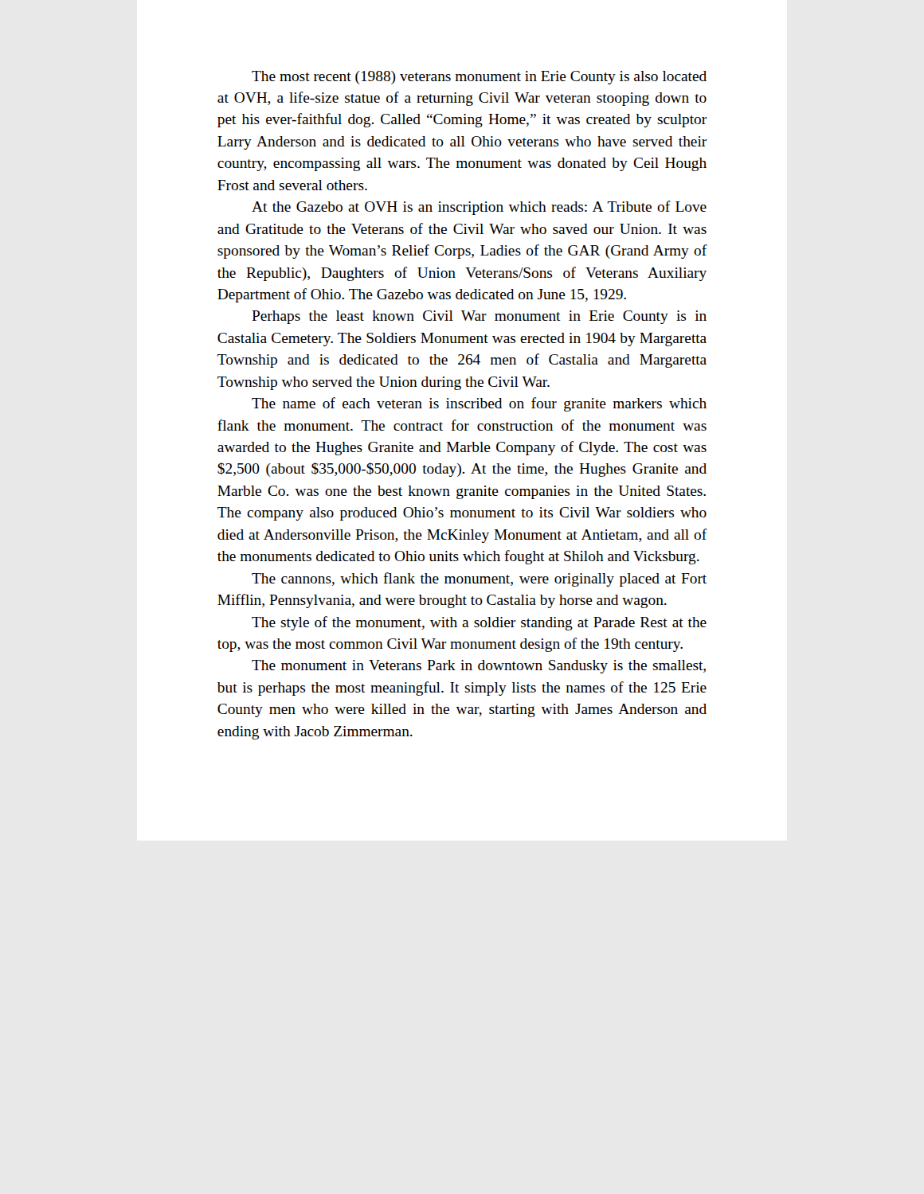The most recent (1988) veterans monument in Erie County is also located at OVH, a life-size statue of a returning Civil War veteran stooping down to pet his ever-faithful dog. Called “Coming Home,” it was created by sculptor Larry Anderson and is dedicated to all Ohio veterans who have served their country, encompassing all wars. The monument was donated by Ceil Hough Frost and several others.
At the Gazebo at OVH is an inscription which reads: A Tribute of Love and Gratitude to the Veterans of the Civil War who saved our Union. It was sponsored by the Woman’s Relief Corps, Ladies of the GAR (Grand Army of the Republic), Daughters of Union Veterans/Sons of Veterans Auxiliary Department of Ohio. The Gazebo was dedicated on June 15, 1929.
Perhaps the least known Civil War monument in Erie County is in Castalia Cemetery. The Soldiers Monument was erected in 1904 by Margaretta Township and is dedicated to the 264 men of Castalia and Margaretta Township who served the Union during the Civil War.
The name of each veteran is inscribed on four granite markers which flank the monument. The contract for construction of the monument was awarded to the Hughes Granite and Marble Company of Clyde. The cost was $2,500 (about $35,000-$50,000 today). At the time, the Hughes Granite and Marble Co. was one the best known granite companies in the United States. The company also produced Ohio’s monument to its Civil War soldiers who died at Andersonville Prison, the McKinley Monument at Antietam, and all of the monuments dedicated to Ohio units which fought at Shiloh and Vicksburg.
The cannons, which flank the monument, were originally placed at Fort Mifflin, Pennsylvania, and were brought to Castalia by horse and wagon.
The style of the monument, with a soldier standing at Parade Rest at the top, was the most common Civil War monument design of the 19th century.
The monument in Veterans Park in downtown Sandusky is the smallest, but is perhaps the most meaningful. It simply lists the names of the 125 Erie County men who were killed in the war, starting with James Anderson and ending with Jacob Zimmerman.